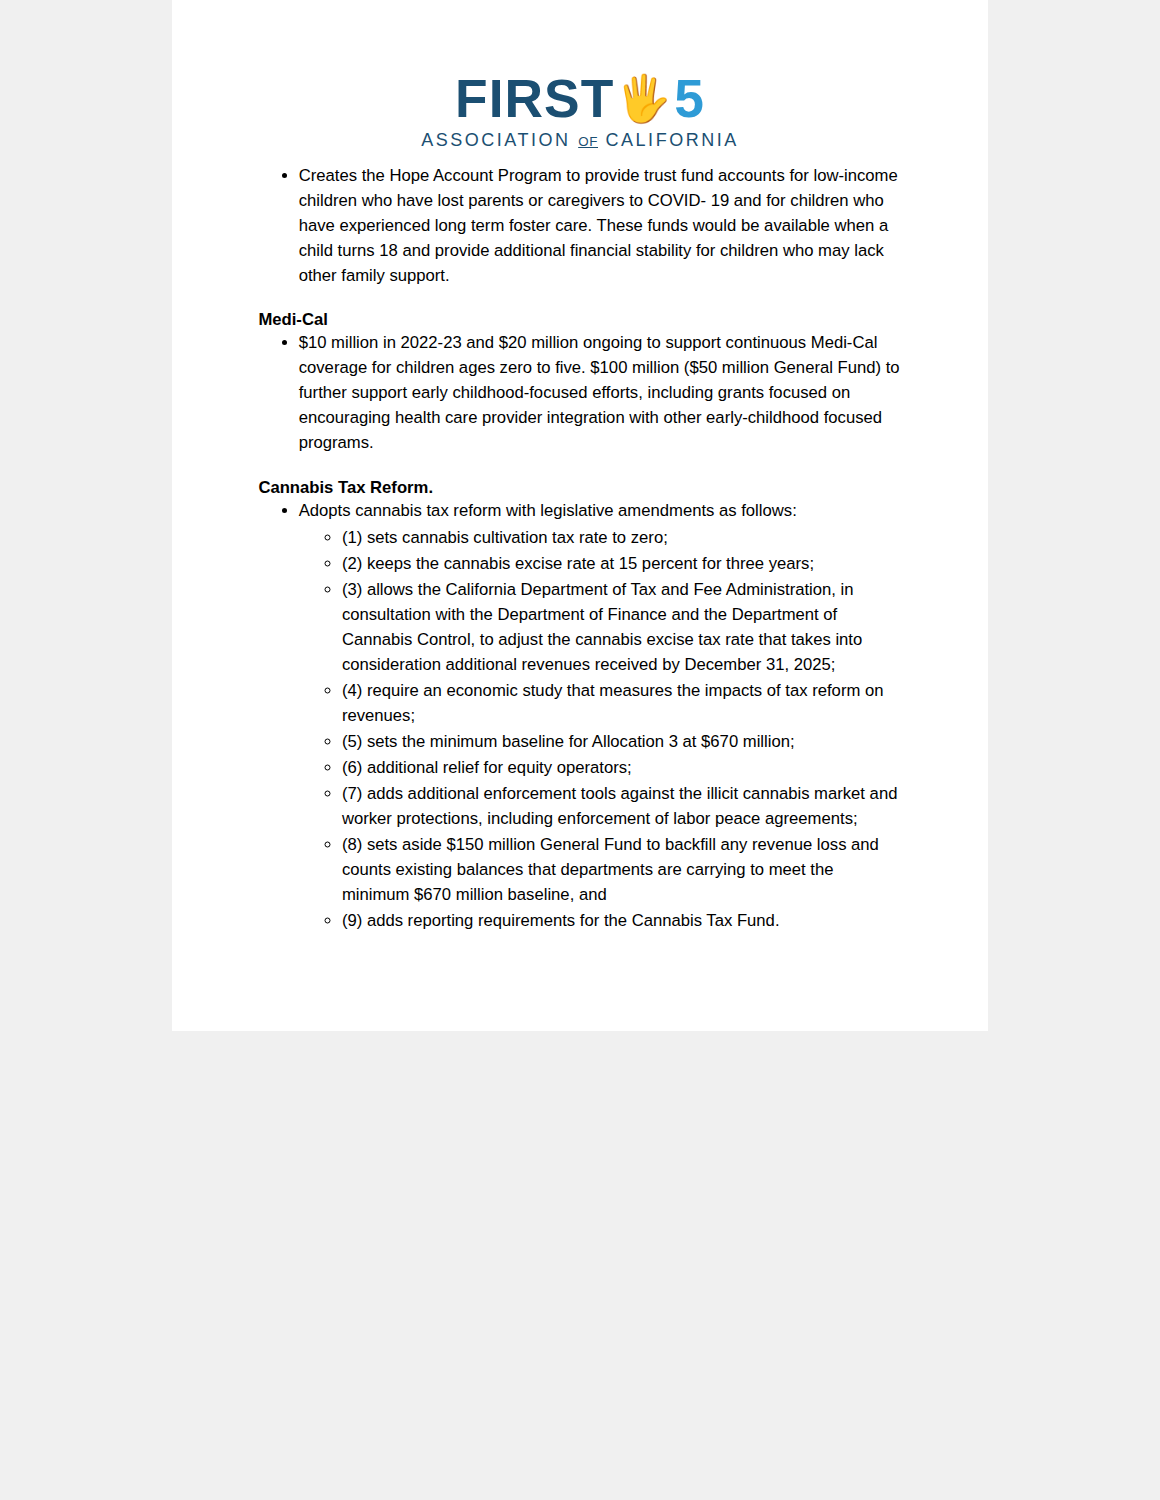FIRST🖐5
ASSOCIATION OF CALIFORNIA
Creates the Hope Account Program to provide trust fund accounts for low-income children who have lost parents or caregivers to COVID- 19 and for children who have experienced long term foster care. These funds would be available when a child turns 18 and provide additional financial stability for children who may lack other family support.
Medi-Cal
$10 million in 2022-23 and $20 million ongoing to support continuous Medi-Cal coverage for children ages zero to five. $100 million ($50 million General Fund) to further support early childhood-focused efforts, including grants focused on encouraging health care provider integration with other early-childhood focused programs.
Cannabis Tax Reform.
Adopts cannabis tax reform with legislative amendments as follows:
(1) sets cannabis cultivation tax rate to zero;
(2) keeps the cannabis excise rate at 15 percent for three years;
(3) allows the California Department of Tax and Fee Administration, in consultation with the Department of Finance and the Department of Cannabis Control, to adjust the cannabis excise tax rate that takes into consideration additional revenues received by December 31, 2025;
(4) require an economic study that measures the impacts of tax reform on revenues;
(5) sets the minimum baseline for Allocation 3 at $670 million;
(6) additional relief for equity operators;
(7) adds additional enforcement tools against the illicit cannabis market and worker protections, including enforcement of labor peace agreements;
(8) sets aside $150 million General Fund to backfill any revenue loss and counts existing balances that departments are carrying to meet the minimum $670 million baseline, and
(9) adds reporting requirements for the Cannabis Tax Fund.